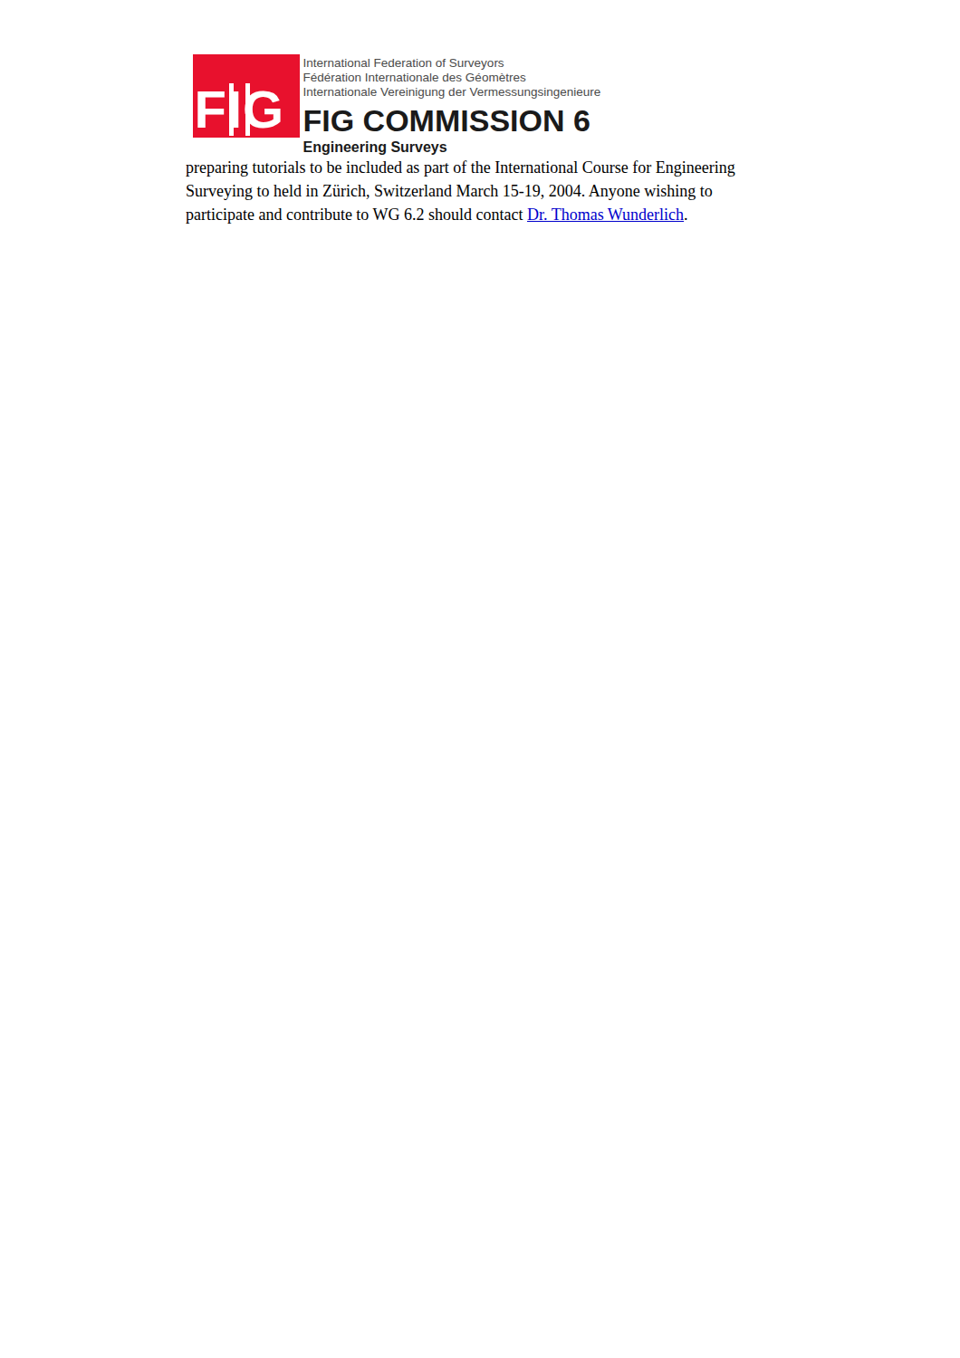FIG
International Federation of Surveyors
Fédération Internationale des Géomètres
Internationale Vereinigung der Vermessungsingenieure
FIG COMMISSION 6
Engineering Surveys
preparing tutorials to be included as part of the International Course for Engineering Surveying to held in Zürich, Switzerland March 15-19, 2004. Anyone wishing to participate and contribute to WG 6.2 should contact Dr. Thomas Wunderlich.